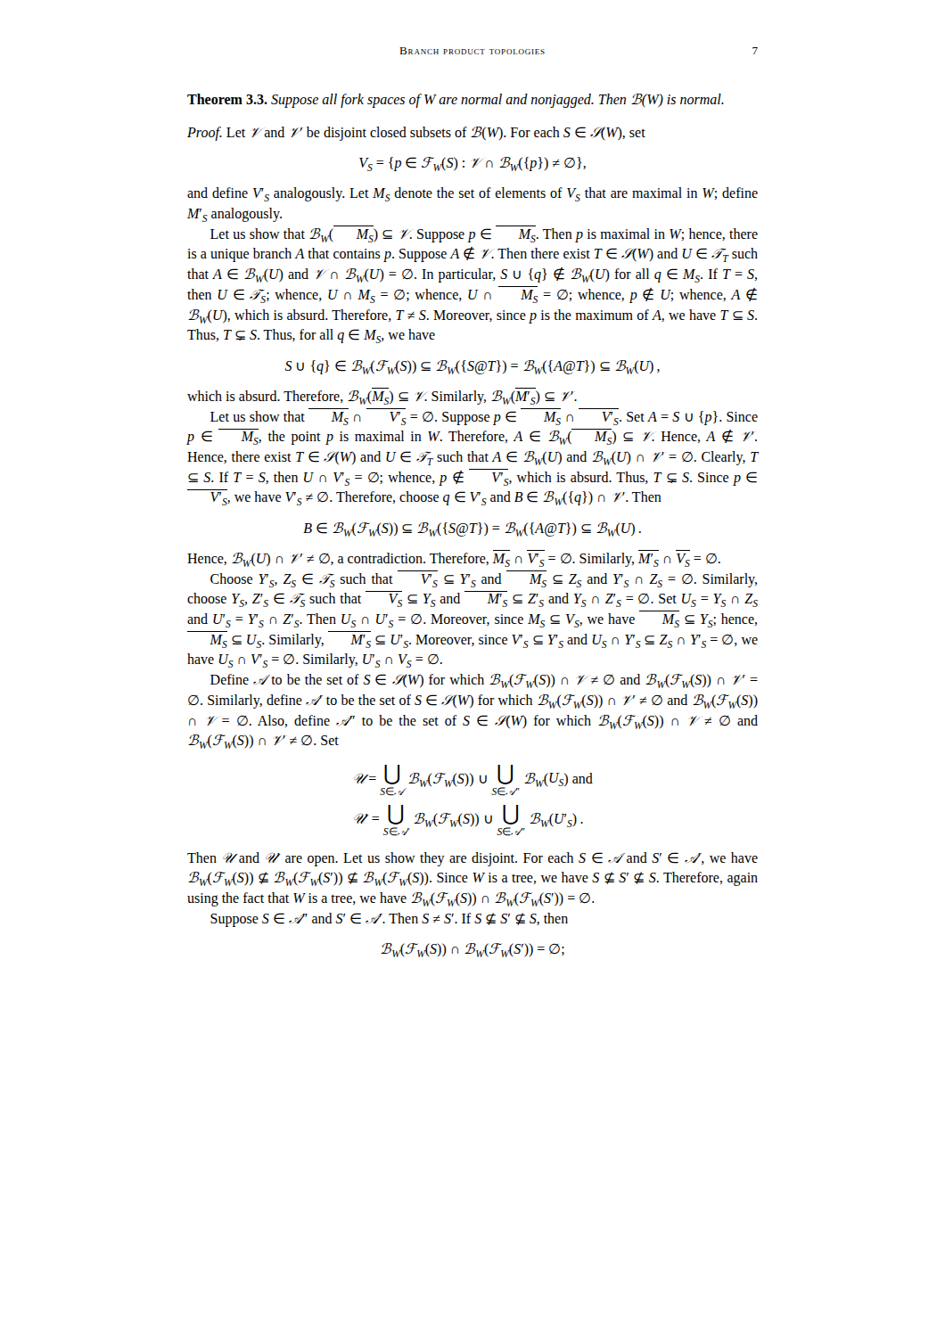Branch product topologies 7
Theorem 3.3. Suppose all fork spaces of W are normal and nonjagged. Then ℬ(W) is normal.
Proof. Let 𝒱 and 𝒱′ be disjoint closed subsets of ℬ(W). For each S ∈ 𝒮(W), set
VS = {p ∈ ℱW(S) : 𝒱 ∩ ℬW({p}) ≠ ∅},
and define V′S analogously. Let MS denote the set of elements of VS that are maximal in W; define M′S analogously.
Let us show that ℬW(MS) ⊆ 𝒱. Suppose p ∈ MS. Then p is maximal in W; hence, there is a unique branch A that contains p. Suppose A ∉ 𝒱. Then there exist T ∈ 𝒮(W) and U ∈ 𝒯T such that A ∈ ℬW(U) and 𝒱 ∩ ℬW(U) = ∅. In particular, S ∪ {q} ∉ ℬW(U) for all q ∈ MS. If T = S, then U ∈ 𝒯S; whence, U ∩ MS = ∅; whence, U ∩ MS = ∅; whence, p ∉ U; whence, A ∉ ℬW(U), which is absurd. Therefore, T ≠ S. Moreover, since p is the maximum of A, we have T ⊆ S. Thus, T ⊊ S. Thus, for all q ∈ MS, we have
S ∪ {q} ∈ ℬW(ℱW(S)) ⊆ ℬW({S@T}) = ℬW({A@T}) ⊆ ℬW(U) ,
which is absurd. Therefore, ℬW(MS) ⊆ 𝒱. Similarly, ℬW(M′S) ⊆ 𝒱′.
Let us show that MS ∩ V′S = ∅. Suppose p ∈ MS ∩ V′S. Set A = S ∪ {p}. Since p ∈ MS, the point p is maximal in W. Therefore, A ∈ ℬW(MS) ⊆ 𝒱. Hence, A ∉ 𝒱′. Hence, there exist T ∈ 𝒮(W) and U ∈ 𝒯T such that A ∈ ℬW(U) and ℬW(U) ∩ 𝒱′ = ∅. Clearly, T ⊆ S. If T = S, then U ∩ V′S = ∅; whence, p ∉ V′S, which is absurd. Thus, T ⊊ S. Since p ∈ V′S, we have V′S ≠ ∅. Therefore, choose q ∈ V′S and B ∈ ℬW({q}) ∩ 𝒱′. Then
B ∈ ℬW(ℱW(S)) ⊆ ℬW({S@T}) = ℬW({A@T}) ⊆ ℬW(U) .
Hence, ℬW(U) ∩ 𝒱′ ≠ ∅, a contradiction. Therefore, MS ∩ V′S = ∅. Similarly, M′S ∩ VS = ∅.
Choose Y′S, ZS ∈ 𝒯S such that V′S ⊆ Y′S and MS ⊆ ZS and Y′S ∩ ZS = ∅. Similarly, choose YS, Z′S ∈ 𝒯S such that VS ⊆ YS and M′S ⊆ Z′S and YS ∩ Z′S = ∅. Set US = YS ∩ ZS and U′S = Y′S ∩ Z′S. Then US ∩ U′S = ∅. Moreover, since MS ⊆ VS, we have MS ⊆ YS; hence, MS ⊆ US. Similarly, M′S ⊆ U′S. Moreover, since V′S ⊆ Y′S and US ∩ Y′S ⊆ ZS ∩ Y′S = ∅, we have US ∩ V′S = ∅. Similarly, U′S ∩ VS = ∅.
Define 𝒜 to be the set of S ∈ 𝒮(W) for which ℬW(ℱW(S)) ∩ 𝒱 ≠ ∅ and ℬW(ℱW(S)) ∩ 𝒱′ = ∅. Similarly, define 𝒜′ to be the set of S ∈ 𝒮(W) for which ℬW(ℱW(S)) ∩ 𝒱′ ≠ ∅ and ℬW(ℱW(S)) ∩ 𝒱 = ∅. Also, define 𝒜″ to be the set of S ∈ 𝒮(W) for which ℬW(ℱW(S)) ∩ 𝒱 ≠ ∅ and ℬW(ℱW(S)) ∩ 𝒱′ ≠ ∅. Set
𝒰 = ⋃
S∈𝒜 ℬW(ℱW(S)) ∪ ⋃
S∈𝒜″ ℬW(US) and
𝒰′ = ⋃
S∈𝒜′ ℬW(ℱW(S)) ∪ ⋃
S∈𝒜″ ℬW(U′S) .
Then 𝒰 and 𝒰′ are open. Let us show they are disjoint. For each S ∈ 𝒜 and S′ ∈ 𝒜′, we have ℬW(ℱW(S)) ⊈ ℬW(ℱW(S′)) ⊈ ℬW(ℱW(S)). Since W is a tree, we have S ⊈ S′ ⊈ S. Therefore, again using the fact that W is a tree, we have ℬW(ℱW(S)) ∩ ℬW(ℱW(S′)) = ∅.
Suppose S ∈ 𝒜″ and S′ ∈ 𝒜′. Then S ≠ S′. If S ⊈ S′ ⊈ S, then
ℬW(ℱW(S)) ∩ ℬW(ℱW(S′)) = ∅;